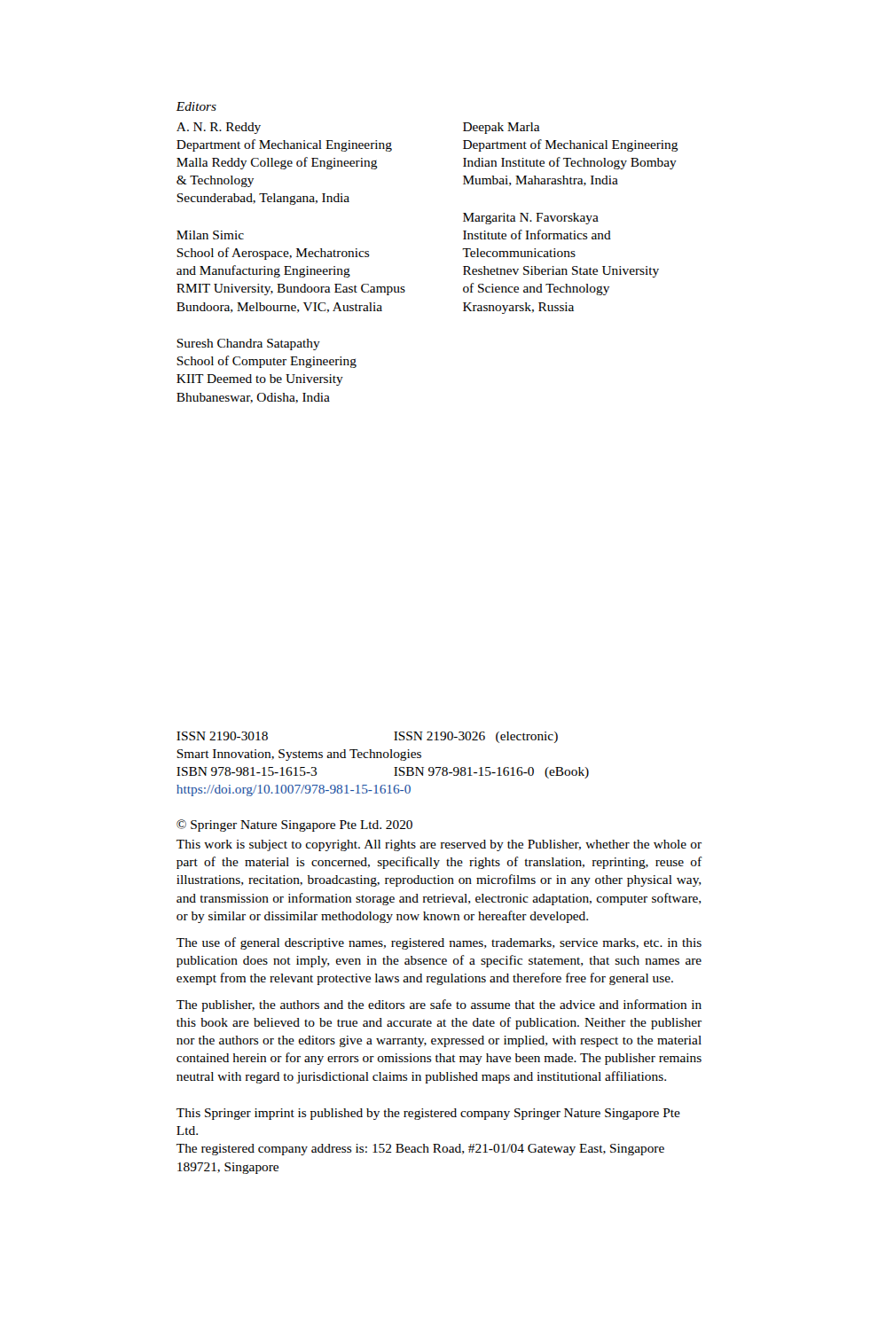Editors
A. N. R. Reddy
Department of Mechanical Engineering
Malla Reddy College of Engineering
& Technology
Secunderabad, Telangana, India
Milan Simic
School of Aerospace, Mechatronics
and Manufacturing Engineering
RMIT University, Bundoora East Campus
Bundoora, Melbourne, VIC, Australia
Suresh Chandra Satapathy
School of Computer Engineering
KIIT Deemed to be University
Bhubaneswar, Odisha, India
Deepak Marla
Department of Mechanical Engineering
Indian Institute of Technology Bombay
Mumbai, Maharashtra, India
Margarita N. Favorskaya
Institute of Informatics and
Telecommunications
Reshetnev Siberian State University
of Science and Technology
Krasnoyarsk, Russia
ISSN 2190-3018 ISSN 2190-3026 (electronic)
Smart Innovation, Systems and Technologies
ISBN 978-981-15-1615-3 ISBN 978-981-15-1616-0 (eBook)
https://doi.org/10.1007/978-981-15-1616-0
© Springer Nature Singapore Pte Ltd. 2020
This work is subject to copyright. All rights are reserved by the Publisher, whether the whole or part of the material is concerned, specifically the rights of translation, reprinting, reuse of illustrations, recitation, broadcasting, reproduction on microfilms or in any other physical way, and transmission or information storage and retrieval, electronic adaptation, computer software, or by similar or dissimilar methodology now known or hereafter developed.
The use of general descriptive names, registered names, trademarks, service marks, etc. in this publication does not imply, even in the absence of a specific statement, that such names are exempt from the relevant protective laws and regulations and therefore free for general use.
The publisher, the authors and the editors are safe to assume that the advice and information in this book are believed to be true and accurate at the date of publication. Neither the publisher nor the authors or the editors give a warranty, expressed or implied, with respect to the material contained herein or for any errors or omissions that may have been made. The publisher remains neutral with regard to jurisdictional claims in published maps and institutional affiliations.
This Springer imprint is published by the registered company Springer Nature Singapore Pte Ltd.
The registered company address is: 152 Beach Road, #21-01/04 Gateway East, Singapore 189721, Singapore